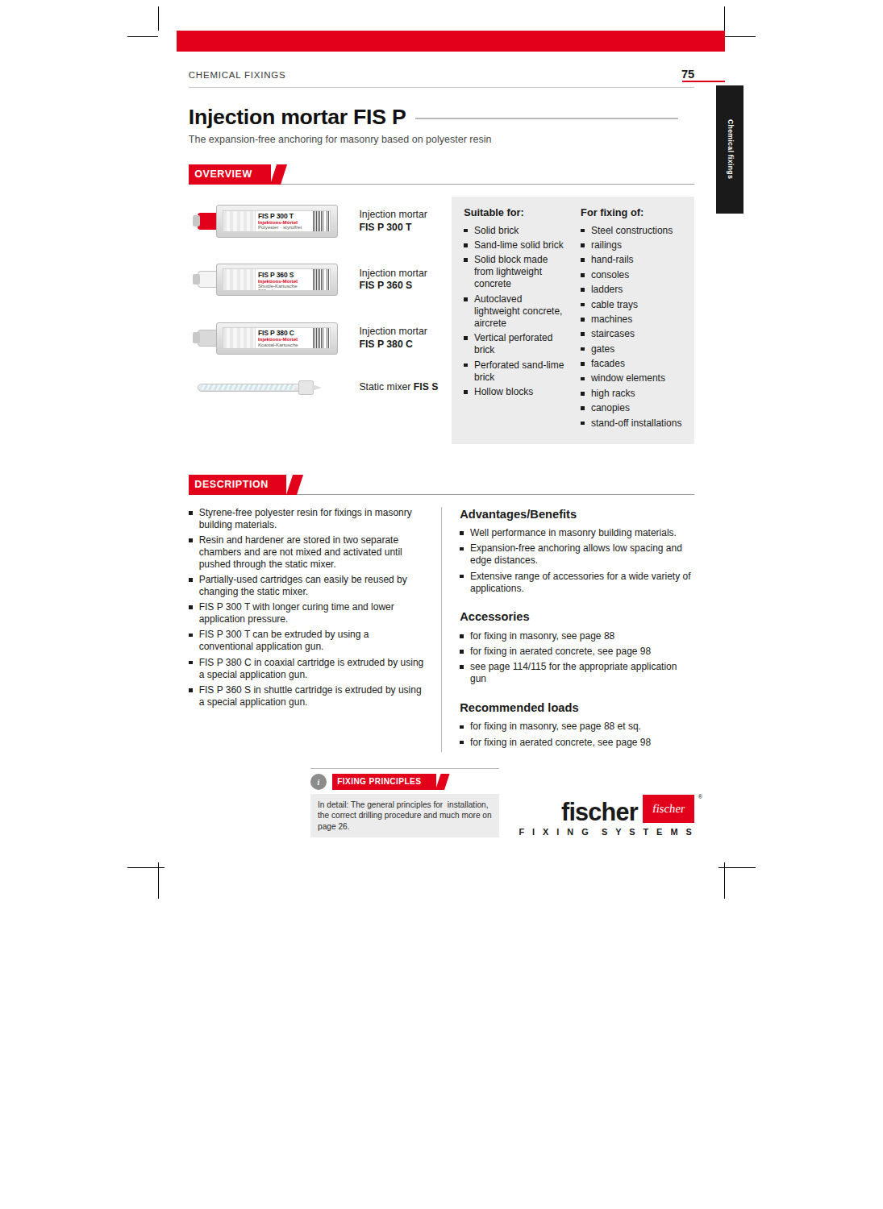Chemical fixings
CHEMICAL FIXINGS
75
Injection mortar FIS P
The expansion-free anchoring for masonry based on polyester resin
OVERVIEW
FIS P 300 T
Injektions-Mörtel
Polyester · styrolfrei
300 ml
Injection mortar
FIS P 300 T
FIS P 360 S
Injektions-Mörtel
Shuttle-Kartusche
360 ml
Injection mortar
FIS P 360 S
FIS P 380 C
Injektions-Mörtel
Koaxial-Kartusche
380 ml
Injection mortar
FIS P 380 C
Static mixer FIS S
Suitable for:
Solid brick
Sand-lime solid brick
Solid block made from lightweight concrete
Autoclaved lightweight concrete, aircrete
Vertical perforated brick
Perforated sand-lime brick
Hollow blocks
For fixing of:
Steel constructions
railings
hand-rails
consoles
ladders
cable trays
machines
staircases
gates
facades
window elements
high racks
canopies
stand-off installations
DESCRIPTION
Styrene-free polyester resin for fixings in masonry building materials.
Resin and hardener are stored in two separate chambers and are not mixed and activated until pushed through the static mixer.
Partially-used cartridges can easily be reused by changing the static mixer.
FIS P 300 T with longer curing time and lower application pressure.
FIS P 300 T can be extruded by using a conventional application gun.
FIS P 380 C in coaxial cartridge is extruded by using a special application gun.
FIS P 360 S in shuttle cartridge is extruded by using a special application gun.
Advantages/Benefits
Well performance in masonry building materials.
Expansion-free anchoring allows low spacing and edge distances.
Extensive range of accessories for a wide variety of applications.
Accessories
for fixing in masonry, see page 88
for fixing in aerated concrete, see page 98
see page 114/115 for the appropriate application gun
Recommended loads
for fixing in masonry, see page 88 et sq.
for fixing in aerated concrete, see page 98
i
FIXING PRINCIPLES
In detail: The general principles for installation, the correct drilling procedure and much more on page 26.
fischer
fischer ®
F I X I N G S Y S T E M S